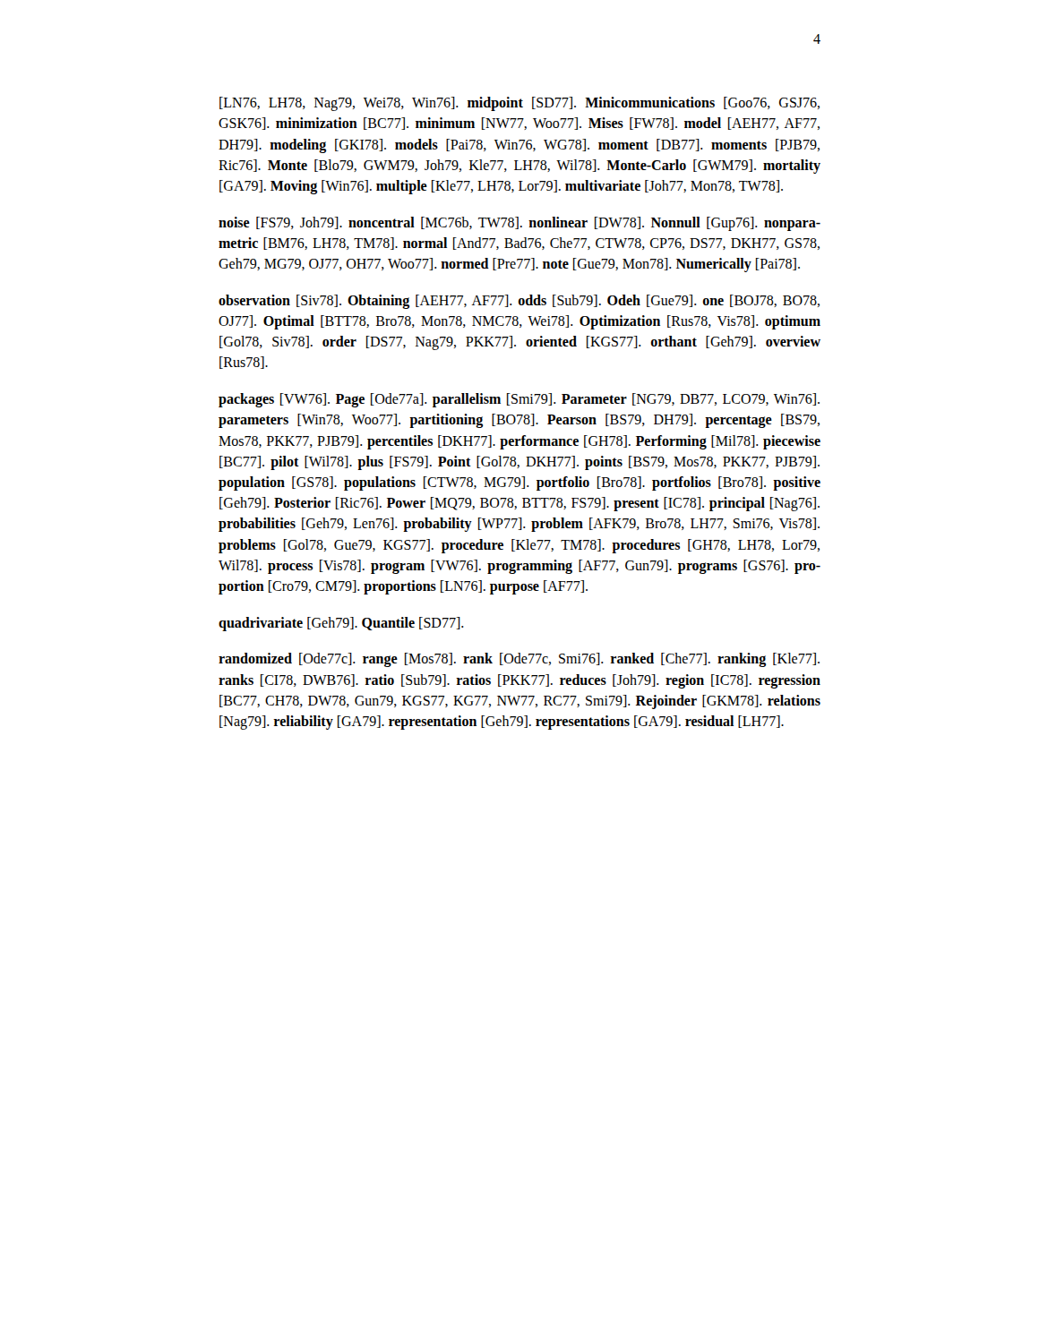4
[LN76, LH78, Nag79, Wei78, Win76]. midpoint [SD77]. Minicommunications [Goo76, GSJ76, GSK76]. minimization [BC77]. minimum [NW77, Woo77]. Mises [FW78]. model [AEH77, AF77, DH79]. modeling [GKI78]. models [Pai78, Win76, WG78]. moment [DB77]. moments [PJB79, Ric76]. Monte [Blo79, GWM79, Joh79, Kle77, LH78, Wil78]. Monte-Carlo [GWM79]. mortality [GA79]. Moving [Win76]. multiple [Kle77, LH78, Lor79]. multivariate [Joh77, Mon78, TW78].
noise [FS79, Joh79]. noncentral [MC76b, TW78]. nonlinear [DW78]. Nonnull [Gup76]. nonparametric [BM76, LH78, TM78]. normal [And77, Bad76, Che77, CTW78, CP76, DS77, DKH77, GS78, Geh79, MG79, OJ77, OH77, Woo77]. normed [Pre77]. note [Gue79, Mon78]. Numerically [Pai78].
observation [Siv78]. Obtaining [AEH77, AF77]. odds [Sub79]. Odeh [Gue79]. one [BOJ78, BO78, OJ77]. Optimal [BTT78, Bro78, Mon78, NMC78, Wei78]. Optimization [Rus78, Vis78]. optimum [Gol78, Siv78]. order [DS77, Nag79, PKK77]. oriented [KGS77]. orthant [Geh79]. overview [Rus78].
packages [VW76]. Page [Ode77a]. parallelism [Smi79]. Parameter [NG79, DB77, LCO79, Win76]. parameters [Win78, Woo77]. partitioning [BO78]. Pearson [BS79, DH79]. percentage [BS79, Mos78, PKK77, PJB79]. percentiles [DKH77]. performance [GH78]. Performing [Mil78]. piecewise [BC77]. pilot [Wil78]. plus [FS79]. Point [Gol78, DKH77]. points [BS79, Mos78, PKK77, PJB79]. population [GS78]. populations [CTW78, MG79]. portfolio [Bro78]. portfolios [Bro78]. positive [Geh79]. Posterior [Ric76]. Power [MQ79, BO78, BTT78, FS79]. present [IC78]. principal [Nag76]. probabilities [Geh79, Len76]. probability [WP77]. problem [AFK79, Bro78, LH77, Smi76, Vis78]. problems [Gol78, Gue79, KGS77]. procedure [Kle77, TM78]. procedures [GH78, LH78, Lor79, Wil78]. process [Vis78]. program [VW76]. programming [AF77, Gun79]. programs [GS76]. proportion [Cro79, CM79]. proportions [LN76]. purpose [AF77].
quadrivariate [Geh79]. Quantile [SD77].
randomized [Ode77c]. range [Mos78]. rank [Ode77c, Smi76]. ranked [Che77]. ranking [Kle77]. ranks [CI78, DWB76]. ratio [Sub79]. ratios [PKK77]. reduces [Joh79]. region [IC78]. regression [BC77, CH78, DW78, Gun79, KGS77, KG77, NW77, RC77, Smi79]. Rejoinder [GKM78]. relations [Nag79]. reliability [GA79]. representation [Geh79]. representations [GA79]. residual [LH77].